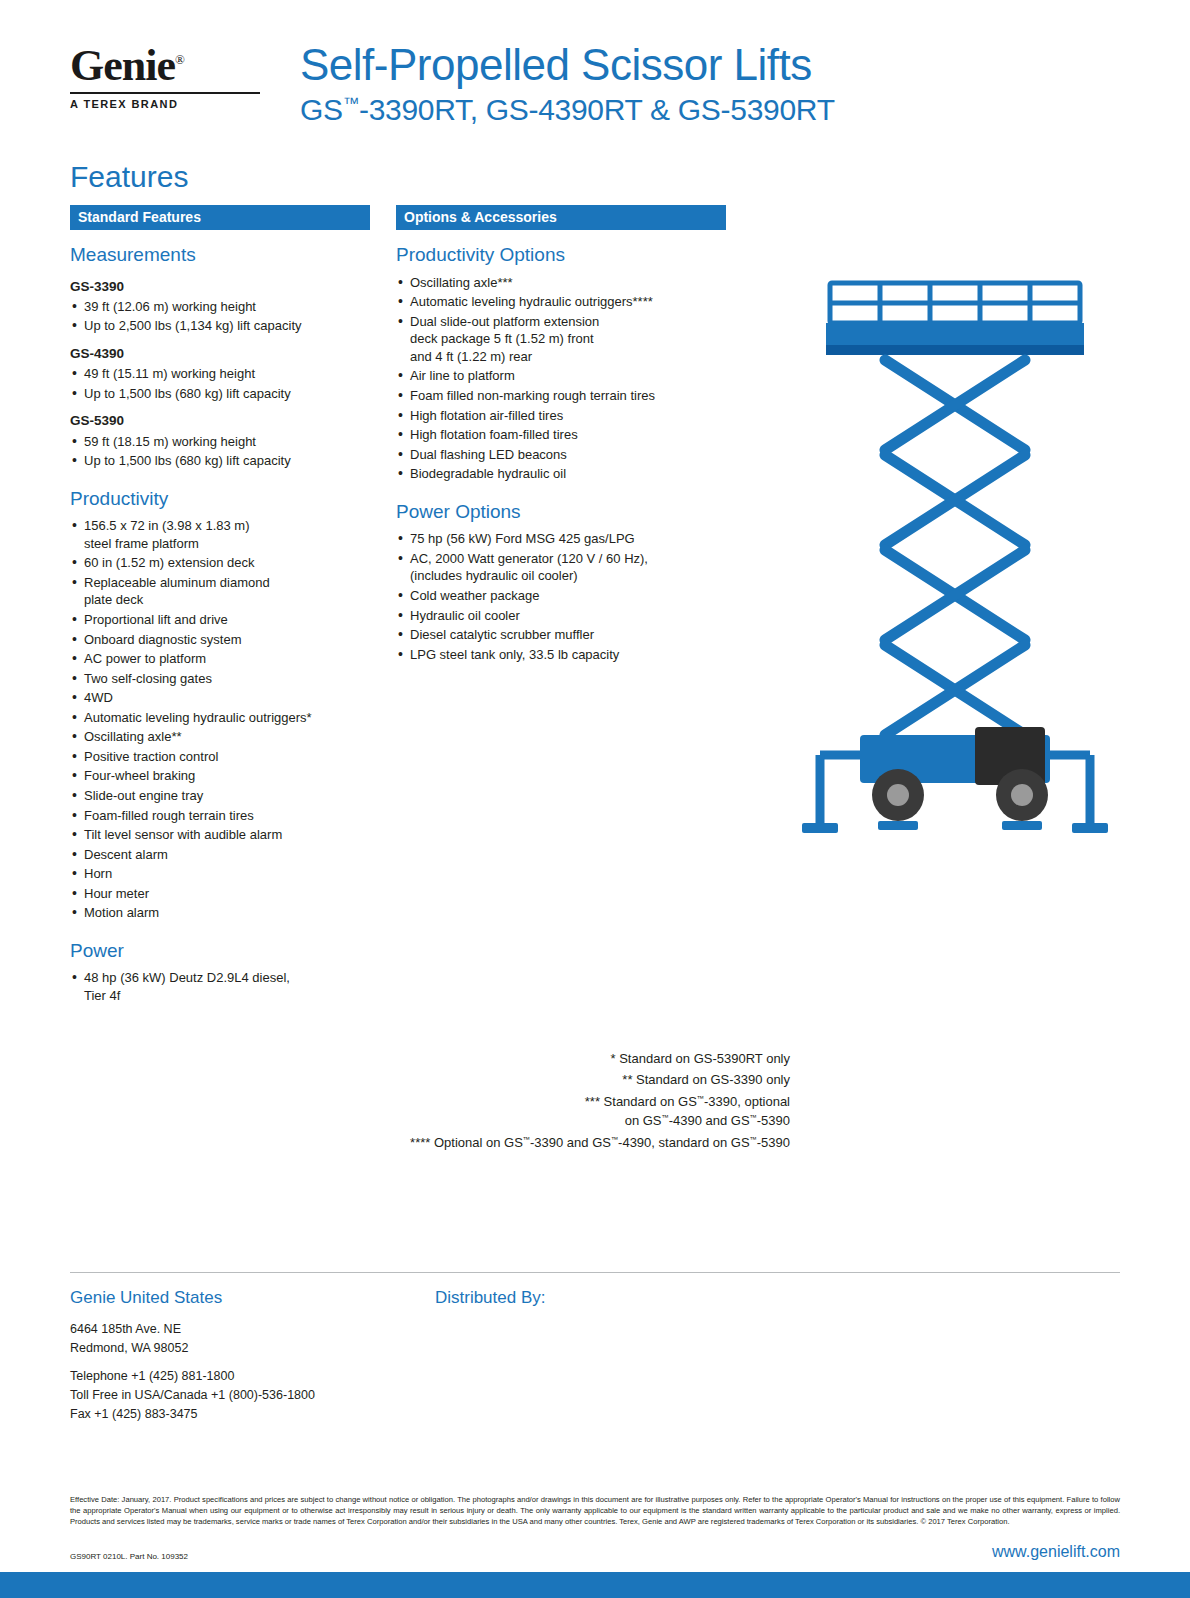Genie®
A TEREX BRAND
Self-Propelled Scissor Lifts
GS™-3390RT, GS-4390RT & GS-5390RT
Features
Standard Features
Measurements
GS-3390
39 ft (12.06 m) working height
Up to 2,500 lbs (1,134 kg) lift capacity
GS-4390
49 ft (15.11 m) working height
Up to 1,500 lbs (680 kg) lift capacity
GS-5390
59 ft (18.15 m) working height
Up to 1,500 lbs (680 kg) lift capacity
Productivity
156.5 x 72 in (3.98 x 1.83 m)
steel frame platform
60 in (1.52 m) extension deck
Replaceable aluminum diamond
plate deck
Proportional lift and drive
Onboard diagnostic system
AC power to platform
Two self-closing gates
4WD
Automatic leveling hydraulic outriggers*
Oscillating axle**
Positive traction control
Four-wheel braking
Slide-out engine tray
Foam-filled rough terrain tires
Tilt level sensor with audible alarm
Descent alarm
Horn
Hour meter
Motion alarm
Power
48 hp (36 kW) Deutz D2.9L4 diesel,
Tier 4f
Options & Accessories
Productivity Options
Oscillating axle***
Automatic leveling hydraulic outriggers****
Dual slide-out platform extension
deck package 5 ft (1.52 m) front
and 4 ft (1.22 m) rear
Air line to platform
Foam filled non-marking rough terrain tires
High flotation air-filled tires
High flotation foam-filled tires
Dual flashing LED beacons
Biodegradable hydraulic oil
Power Options
75 hp (56 kW) Ford MSG 425 gas/LPG
AC, 2000 Watt generator (120 V / 60 Hz),
(includes hydraulic oil cooler)
Cold weather package
Hydraulic oil cooler
Diesel catalytic scrubber muffler
LPG steel tank only, 33.5 lb capacity
* Standard on GS-5390RT only
** Standard on GS-3390 only
*** Standard on GS™-3390, optional
on GS™-4390 and GS™-5390
**** Optional on GS™-3390 and GS™-4390, standard on GS™-5390
Genie United States
6464 185th Ave. NE
Redmond, WA 98052
Telephone +1 (425) 881-1800
Toll Free in USA/Canada +1 (800)-536-1800
Fax +1 (425) 883-3475
Distributed By:
Effective Date: January, 2017. Product specifications and prices are subject to change without notice or obligation. The photographs and/or drawings in this document are for illustrative purposes only. Refer to the appropriate Operator's Manual for instructions on the proper use of this equipment. Failure to follow the appropriate Operator's Manual when using our equipment or to otherwise act irresponsibly may result in serious injury or death. The only warranty applicable to our equipment is the standard written warranty applicable to the particular product and sale and we make no other warranty, express or implied. Products and services listed may be trademarks, service marks or trade names of Terex Corporation and/or their subsidiaries in the USA and many other countries. Terex, Genie and AWP are registered trademarks of Terex Corporation or its subsidiaries. © 2017 Terex Corporation.
GS90RT 0210L. Part No. 109352 www.genielift.com